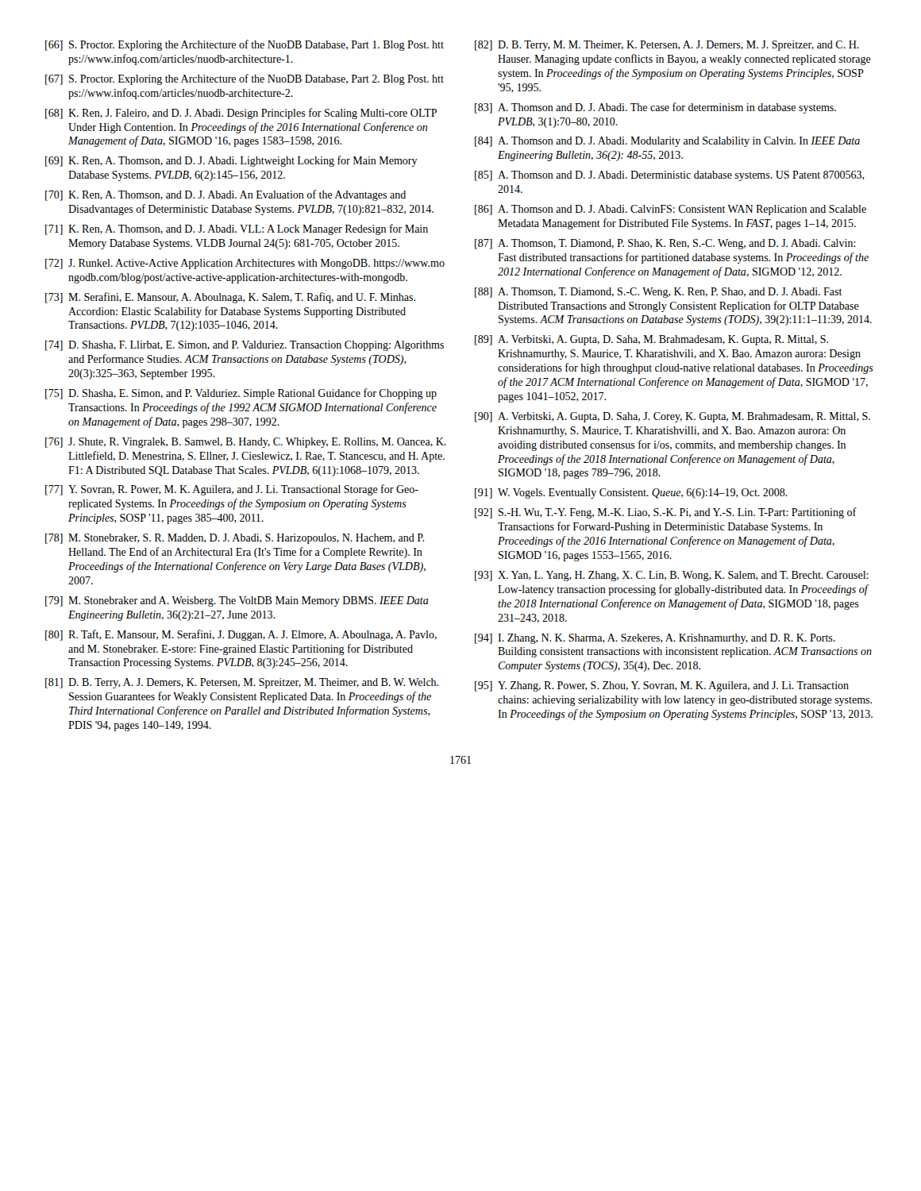[66] S. Proctor. Exploring the Architecture of the NuoDB Database, Part 1. Blog Post. https://www.infoq.com/articles/nuodb-architecture-1.
[67] S. Proctor. Exploring the Architecture of the NuoDB Database, Part 2. Blog Post. https://www.infoq.com/articles/nuodb-architecture-2.
[68] K. Ren, J. Faleiro, and D. J. Abadi. Design Principles for Scaling Multi-core OLTP Under High Contention. In Proceedings of the 2016 International Conference on Management of Data, SIGMOD '16, pages 1583–1598, 2016.
[69] K. Ren, A. Thomson, and D. J. Abadi. Lightweight Locking for Main Memory Database Systems. PVLDB, 6(2):145–156, 2012.
[70] K. Ren, A. Thomson, and D. J. Abadi. An Evaluation of the Advantages and Disadvantages of Deterministic Database Systems. PVLDB, 7(10):821–832, 2014.
[71] K. Ren, A. Thomson, and D. J. Abadi. VLL: A Lock Manager Redesign for Main Memory Database Systems. VLDB Journal 24(5): 681-705, October 2015.
[72] J. Runkel. Active-Active Application Architectures with MongoDB. https://www.mongodb.com/blog/post/active-active-application-architectures-with-mongodb.
[73] M. Serafini, E. Mansour, A. Aboulnaga, K. Salem, T. Rafiq, and U. F. Minhas. Accordion: Elastic Scalability for Database Systems Supporting Distributed Transactions. PVLDB, 7(12):1035–1046, 2014.
[74] D. Shasha, F. Llirbat, E. Simon, and P. Valduriez. Transaction Chopping: Algorithms and Performance Studies. ACM Transactions on Database Systems (TODS), 20(3):325–363, September 1995.
[75] D. Shasha, E. Simon, and P. Valduriez. Simple Rational Guidance for Chopping up Transactions. In Proceedings of the 1992 ACM SIGMOD International Conference on Management of Data, pages 298–307, 1992.
[76] J. Shute, R. Vingralek, B. Samwel, B. Handy, C. Whipkey, E. Rollins, M. Oancea, K. Littlefield, D. Menestrina, S. Ellner, J. Cieslewicz, I. Rae, T. Stancescu, and H. Apte. F1: A Distributed SQL Database That Scales. PVLDB, 6(11):1068–1079, 2013.
[77] Y. Sovran, R. Power, M. K. Aguilera, and J. Li. Transactional Storage for Geo-replicated Systems. In Proceedings of the Symposium on Operating Systems Principles, SOSP '11, pages 385–400, 2011.
[78] M. Stonebraker, S. R. Madden, D. J. Abadi, S. Harizopoulos, N. Hachem, and P. Helland. The End of an Architectural Era (It's Time for a Complete Rewrite). In Proceedings of the International Conference on Very Large Data Bases (VLDB), 2007.
[79] M. Stonebraker and A. Weisberg. The VoltDB Main Memory DBMS. IEEE Data Engineering Bulletin, 36(2):21–27, June 2013.
[80] R. Taft, E. Mansour, M. Serafini, J. Duggan, A. J. Elmore, A. Aboulnaga, A. Pavlo, and M. Stonebraker. E-store: Fine-grained Elastic Partitioning for Distributed Transaction Processing Systems. PVLDB, 8(3):245–256, 2014.
[81] D. B. Terry, A. J. Demers, K. Petersen, M. Spreitzer, M. Theimer, and B. W. Welch. Session Guarantees for Weakly Consistent Replicated Data. In Proceedings of the Third International Conference on Parallel and Distributed Information Systems, PDIS '94, pages 140–149, 1994.
[82] D. B. Terry, M. M. Theimer, K. Petersen, A. J. Demers, M. J. Spreitzer, and C. H. Hauser. Managing update conflicts in Bayou, a weakly connected replicated storage system. In Proceedings of the Symposium on Operating Systems Principles, SOSP '95, 1995.
[83] A. Thomson and D. J. Abadi. The case for determinism in database systems. PVLDB, 3(1):70–80, 2010.
[84] A. Thomson and D. J. Abadi. Modularity and Scalability in Calvin. In IEEE Data Engineering Bulletin, 36(2): 48-55, 2013.
[85] A. Thomson and D. J. Abadi. Deterministic database systems. US Patent 8700563, 2014.
[86] A. Thomson and D. J. Abadi. CalvinFS: Consistent WAN Replication and Scalable Metadata Management for Distributed File Systems. In FAST, pages 1–14, 2015.
[87] A. Thomson, T. Diamond, P. Shao, K. Ren, S.-C. Weng, and D. J. Abadi. Calvin: Fast distributed transactions for partitioned database systems. In Proceedings of the 2012 International Conference on Management of Data, SIGMOD '12, 2012.
[88] A. Thomson, T. Diamond, S.-C. Weng, K. Ren, P. Shao, and D. J. Abadi. Fast Distributed Transactions and Strongly Consistent Replication for OLTP Database Systems. ACM Transactions on Database Systems (TODS), 39(2):11:1–11:39, 2014.
[89] A. Verbitski, A. Gupta, D. Saha, M. Brahmadesam, K. Gupta, R. Mittal, S. Krishnamurthy, S. Maurice, T. Kharatishvili, and X. Bao. Amazon aurora: Design considerations for high throughput cloud-native relational databases. In Proceedings of the 2017 ACM International Conference on Management of Data, SIGMOD '17, pages 1041–1052, 2017.
[90] A. Verbitski, A. Gupta, D. Saha, J. Corey, K. Gupta, M. Brahmadesam, R. Mittal, S. Krishnamurthy, S. Maurice, T. Kharatishvilli, and X. Bao. Amazon aurora: On avoiding distributed consensus for i/os, commits, and membership changes. In Proceedings of the 2018 International Conference on Management of Data, SIGMOD '18, pages 789–796, 2018.
[91] W. Vogels. Eventually Consistent. Queue, 6(6):14–19, Oct. 2008.
[92] S.-H. Wu, T.-Y. Feng, M.-K. Liao, S.-K. Pi, and Y.-S. Lin. T-Part: Partitioning of Transactions for Forward-Pushing in Deterministic Database Systems. In Proceedings of the 2016 International Conference on Management of Data, SIGMOD '16, pages 1553–1565, 2016.
[93] X. Yan, L. Yang, H. Zhang, X. C. Lin, B. Wong, K. Salem, and T. Brecht. Carousel: Low-latency transaction processing for globally-distributed data. In Proceedings of the 2018 International Conference on Management of Data, SIGMOD '18, pages 231–243, 2018.
[94] I. Zhang, N. K. Sharma, A. Szekeres, A. Krishnamurthy, and D. R. K. Ports. Building consistent transactions with inconsistent replication. ACM Transactions on Computer Systems (TOCS), 35(4), Dec. 2018.
[95] Y. Zhang, R. Power, S. Zhou, Y. Sovran, M. K. Aguilera, and J. Li. Transaction chains: achieving serializability with low latency in geo-distributed storage systems. In Proceedings of the Symposium on Operating Systems Principles, SOSP '13, 2013.
1761